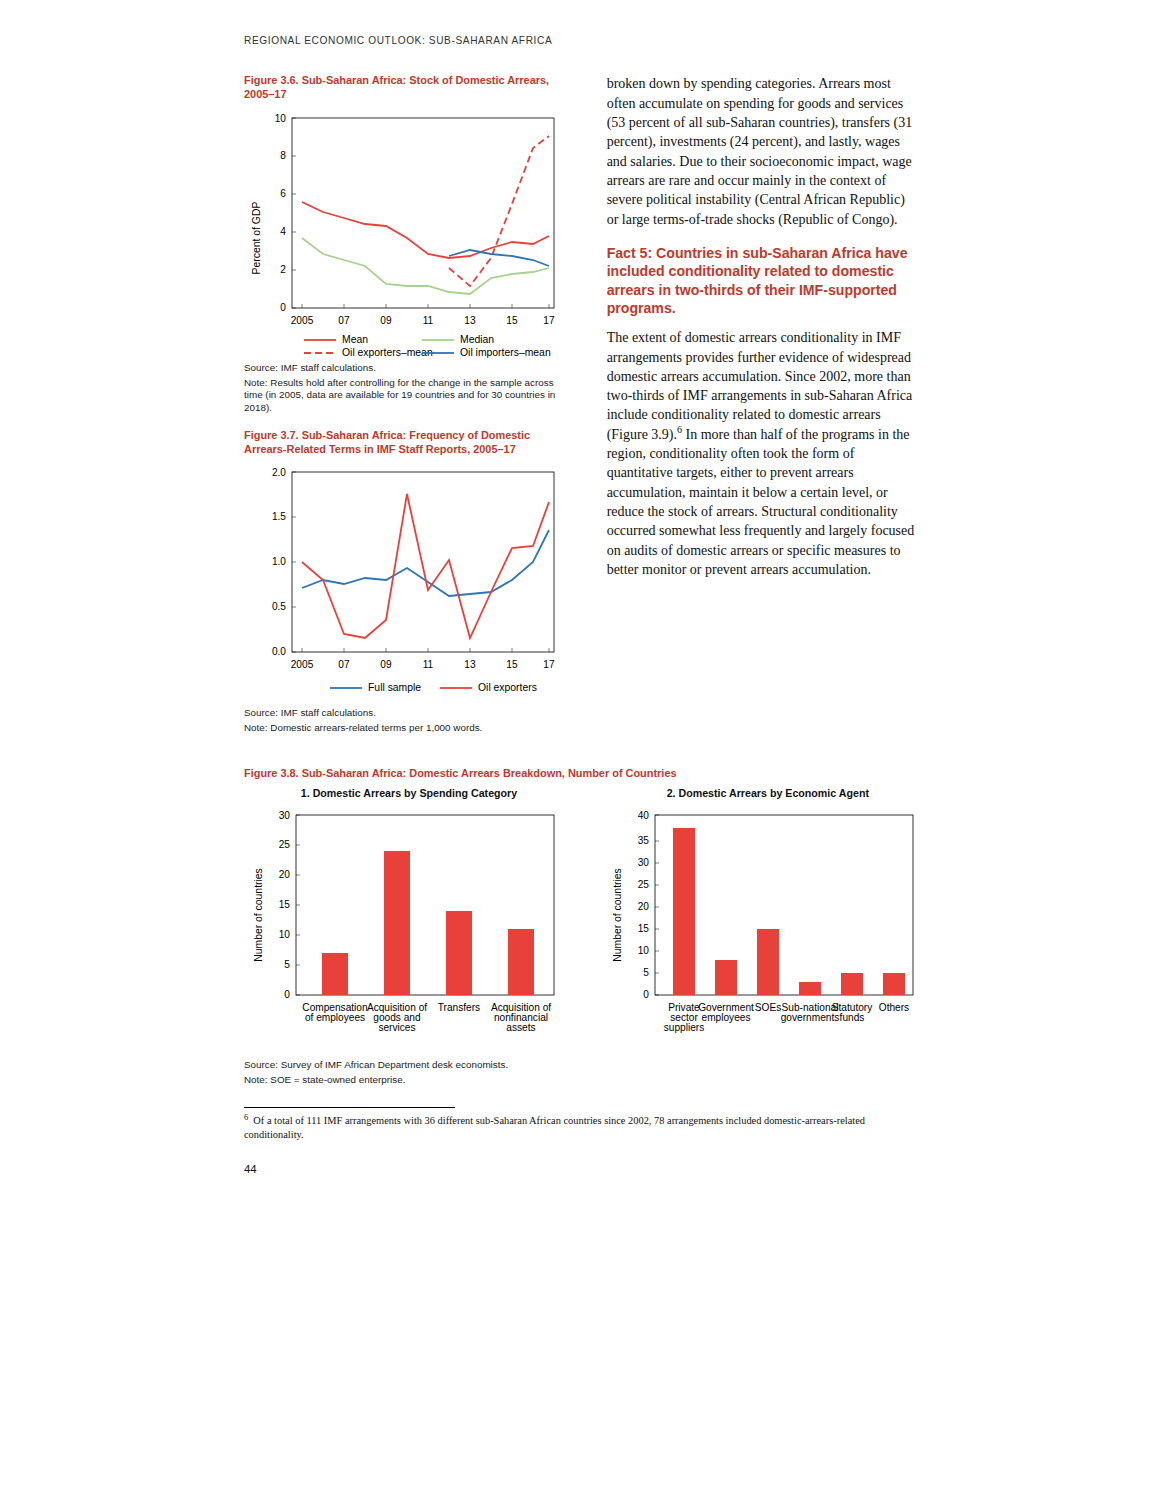REGIONAL ECONOMIC OUTLOOK: SUB-SAHARAN AFRICA
Figure 3.6. Sub-Saharan Africa: Stock of Domestic Arrears, 2005–17
0 2 4 6 8 10 Percent of GDP 2005 07 09 11 13 15 17 Mean Median Oil exporters–mean Oil importers–mean
Source: IMF staff calculations.
Note: Results hold after controlling for the change in the sample across time (in 2005, data are available for 19 countries and for 30 countries in 2018).
Figure 3.7. Sub-Saharan Africa: Frequency of Domestic Arrears-Related Terms in IMF Staff Reports, 2005–17
0.0 0.5 1.0 1.5 2.0 2005 07 09 11 13 15 17 Full sample Oil exporters
Source: IMF staff calculations.
Note: Domestic arrears-related terms per 1,000 words.
broken down by spending categories. Arrears most often accumulate on spending for goods and services (53 percent of all sub-Saharan countries), transfers (31 percent), investments (24 percent), and lastly, wages and salaries. Due to their socioeconomic impact, wage arrears are rare and occur mainly in the context of severe political instability (Central African Republic) or large terms-of-trade shocks (Republic of Congo).
Fact 5: Countries in sub-Saharan Africa have included conditionality related to domestic arrears in two-thirds of their IMF-supported programs.
The extent of domestic arrears conditionality in IMF arrangements provides further evidence of widespread domestic arrears accumulation. Since 2002, more than two-thirds of IMF arrangements in sub-Saharan Africa include conditionality related to domestic arrears (Figure 3.9).6 In more than half of the programs in the region, conditionality often took the form of quantitative targets, either to prevent arrears accumulation, maintain it below a certain level, or reduce the stock of arrears. Structural conditionality occurred somewhat less frequently and largely focused on audits of domestic arrears or specific measures to better monitor or prevent arrears accumulation.
Figure 3.8. Sub-Saharan Africa: Domestic Arrears Breakdown, Number of Countries
1. Domestic Arrears by Spending Category
0 5 10 15 20 25 30 Number of countries Compensation of employees Acquisition of goods and services Transfers Acquisition of nonfinancial assets
2. Domestic Arrears by Economic Agent
0 5 10 15 20 25 30 35 40 Number of countries Private sector suppliers Government employees SOEs Sub-national governments Statutory funds Others
Source: Survey of IMF African Department desk economists.
Note: SOE = state-owned enterprise.
6 Of a total of 111 IMF arrangements with 36 different sub-Saharan African countries since 2002, 78 arrangements included domestic-arrears-related conditionality.
44